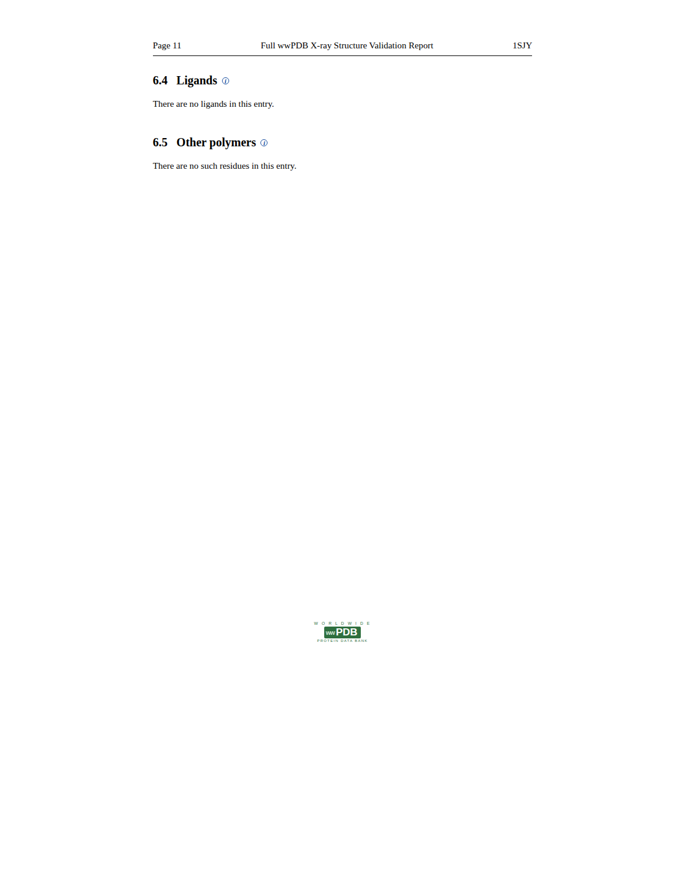Page 11
Full wwPDB X-ray Structure Validation Report
1SJY
6.4 Ligands i
There are no ligands in this entry.
6.5 Other polymers i
There are no such residues in this entry.
W O R L D W I D E
ww PDB
PROTEIN DATA BANK